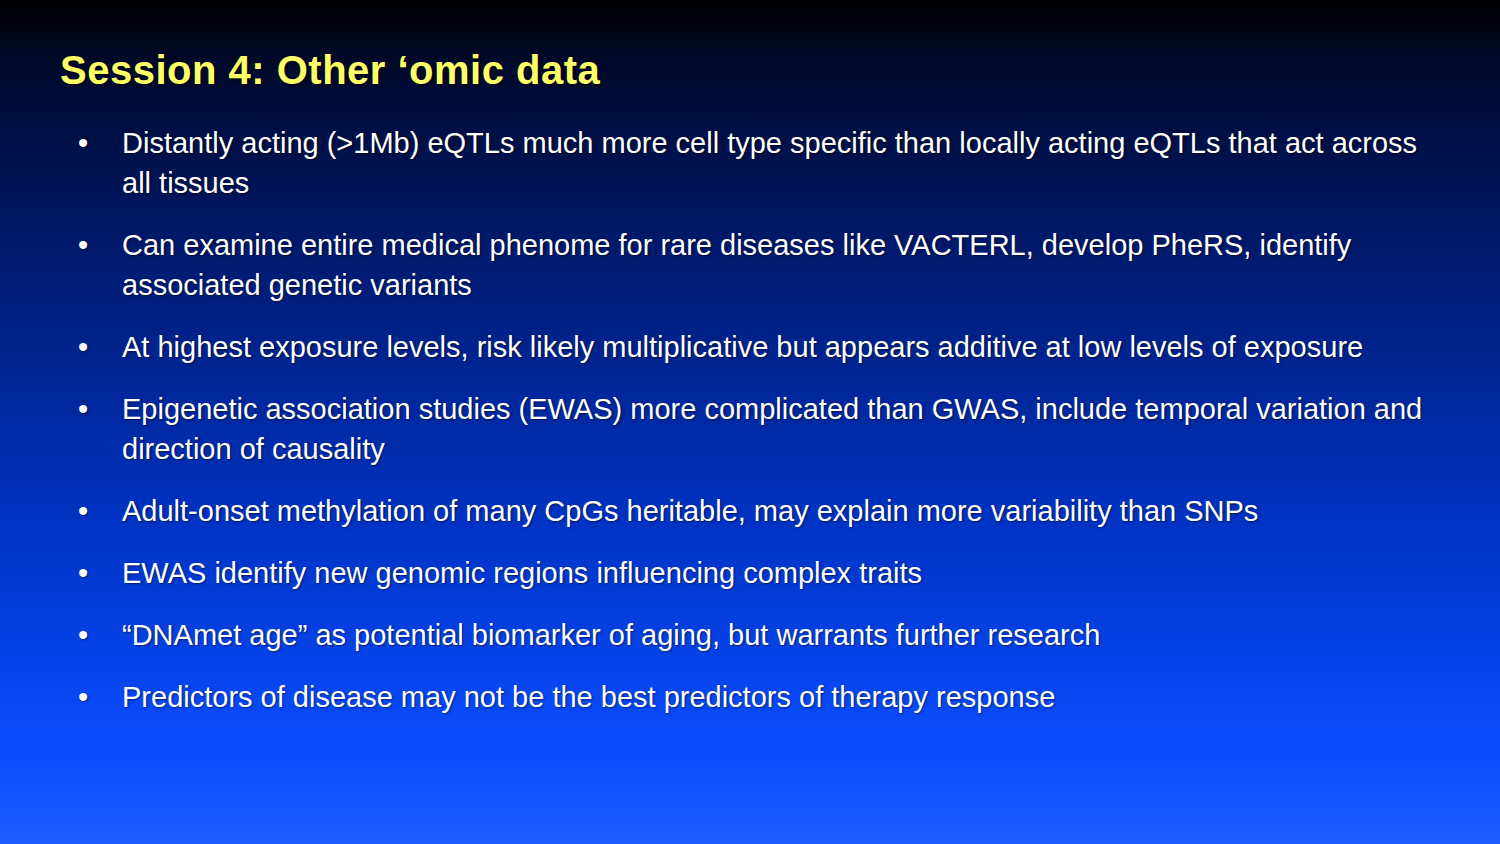Session 4: Other ‘omic data
Distantly acting (>1Mb) eQTLs much more cell type specific than locally acting eQTLs that act across all tissues
Can examine entire medical phenome for rare diseases like VACTERL, develop PheRS, identify associated genetic variants
At highest exposure levels, risk likely multiplicative but appears additive at low levels of exposure
Epigenetic association studies (EWAS) more complicated than GWAS, include temporal variation and direction of causality
Adult-onset methylation of many CpGs heritable, may explain more variability than SNPs
EWAS identify new genomic regions influencing complex traits
“DNAmet age” as potential biomarker of aging, but warrants further research
Predictors of disease may not be the best predictors of therapy response